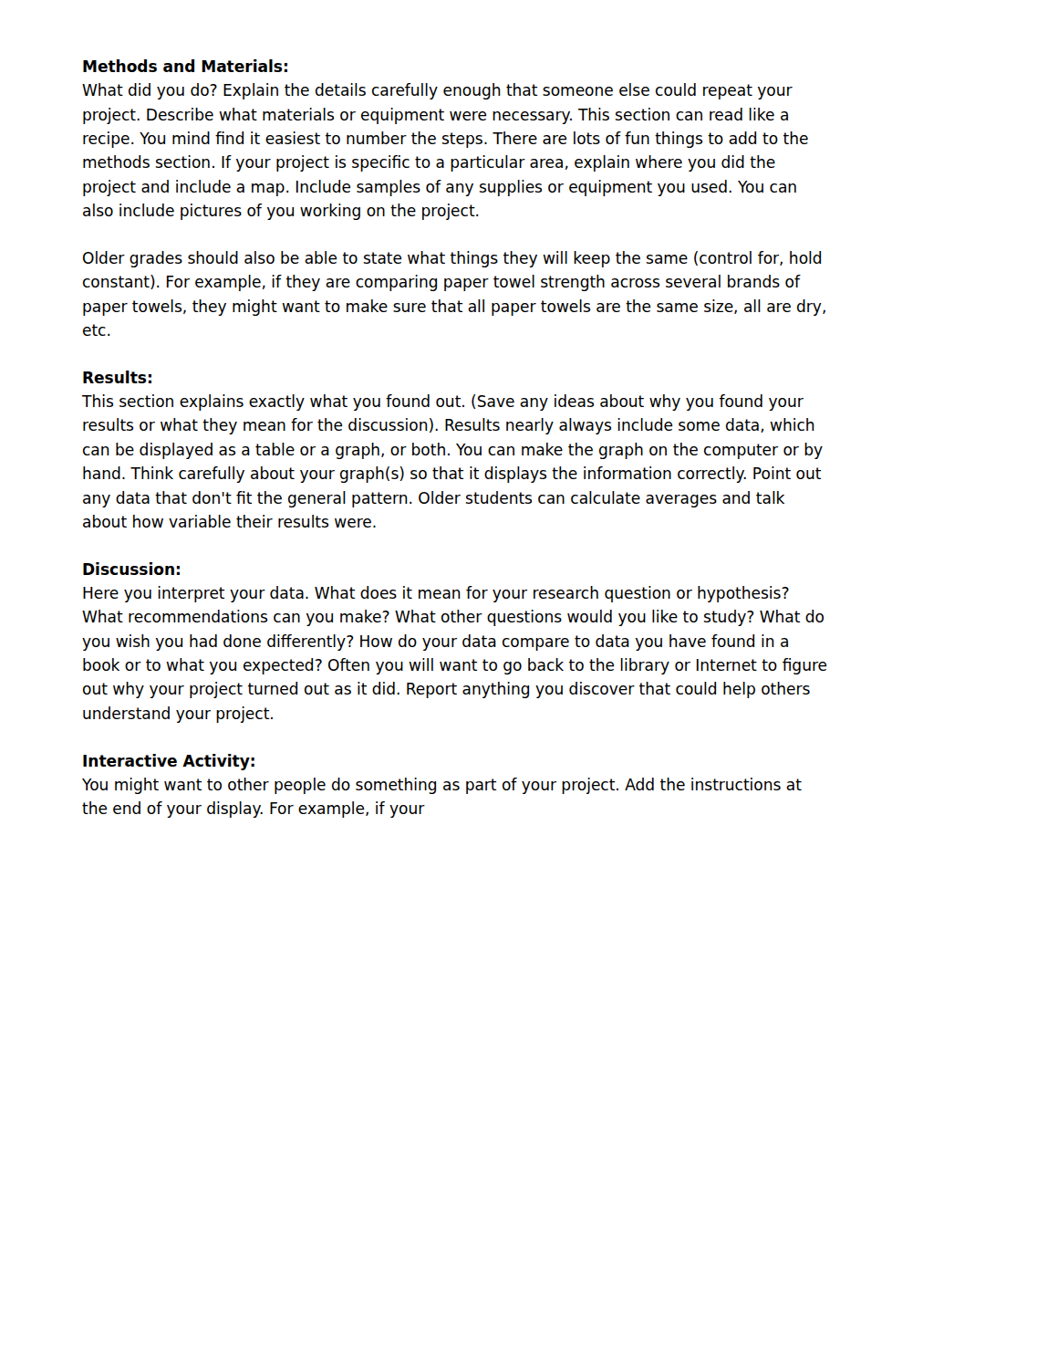Methods and Materials:
What did you do? Explain the details carefully enough that someone else could repeat your project. Describe what materials or equipment were necessary. This section can read like a recipe. You mind find it easiest to number the steps. There are lots of fun things to add to the methods section. If your project is specific to a particular area, explain where you did the project and include a map. Include samples of any supplies or equipment you used. You can also include pictures of you working on the project.
Older grades should also be able to state what things they will keep the same (control for, hold constant). For example, if they are comparing paper towel strength across several brands of paper towels, they might want to make sure that all paper towels are the same size, all are dry, etc.
Results:
This section explains exactly what you found out. (Save any ideas about why you found your results or what they mean for the discussion). Results nearly always include some data, which can be displayed as a table or a graph, or both. You can make the graph on the computer or by hand. Think carefully about your graph(s) so that it displays the information correctly. Point out any data that don't fit the general pattern. Older students can calculate averages and talk about how variable their results were.
Discussion:
Here you interpret your data. What does it mean for your research question or hypothesis? What recommendations can you make? What other questions would you like to study? What do you wish you had done differently? How do your data compare to data you have found in a book or to what you expected? Often you will want to go back to the library or Internet to figure out why your project turned out as it did. Report anything you discover that could help others understand your project.
Interactive Activity:
You might want to other people do something as part of your project. Add the instructions at the end of your display. For example, if your